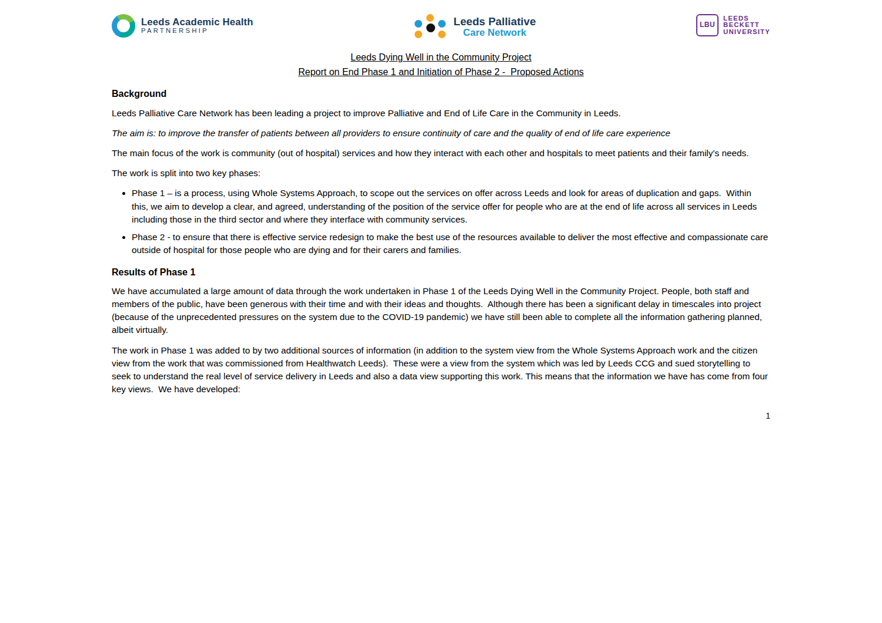Leeds Academic Health
PARTNERSHIP
Leeds Palliative
Care Network
LBU
LEEDS
BECKETT
UNIVERSITY
Leeds Dying Well in the Community Project
Report on End Phase 1 and Initiation of Phase 2 - Proposed Actions
Background
Leeds Palliative Care Network has been leading a project to improve Palliative and End of Life Care in the Community in Leeds.
The aim is: to improve the transfer of patients between all providers to ensure continuity of care and the quality of end of life care experience
The main focus of the work is community (out of hospital) services and how they interact with each other and hospitals to meet patients and their family’s needs.
The work is split into two key phases:
Phase 1 – is a process, using Whole Systems Approach, to scope out the services on offer across Leeds and look for areas of duplication and gaps. Within this, we aim to develop a clear, and agreed, understanding of the position of the service offer for people who are at the end of life across all services in Leeds including those in the third sector and where they interface with community services.
Phase 2 - to ensure that there is effective service redesign to make the best use of the resources available to deliver the most effective and compassionate care outside of hospital for those people who are dying and for their carers and families.
Results of Phase 1
We have accumulated a large amount of data through the work undertaken in Phase 1 of the Leeds Dying Well in the Community Project. People, both staff and members of the public, have been generous with their time and with their ideas and thoughts. Although there has been a significant delay in timescales into project (because of the unprecedented pressures on the system due to the COVID-19 pandemic) we have still been able to complete all the information gathering planned, albeit virtually.
The work in Phase 1 was added to by two additional sources of information (in addition to the system view from the Whole Systems Approach work and the citizen view from the work that was commissioned from Healthwatch Leeds). These were a view from the system which was led by Leeds CCG and sued storytelling to seek to understand the real level of service delivery in Leeds and also a data view supporting this work. This means that the information we have has come from four key views. We have developed:
1